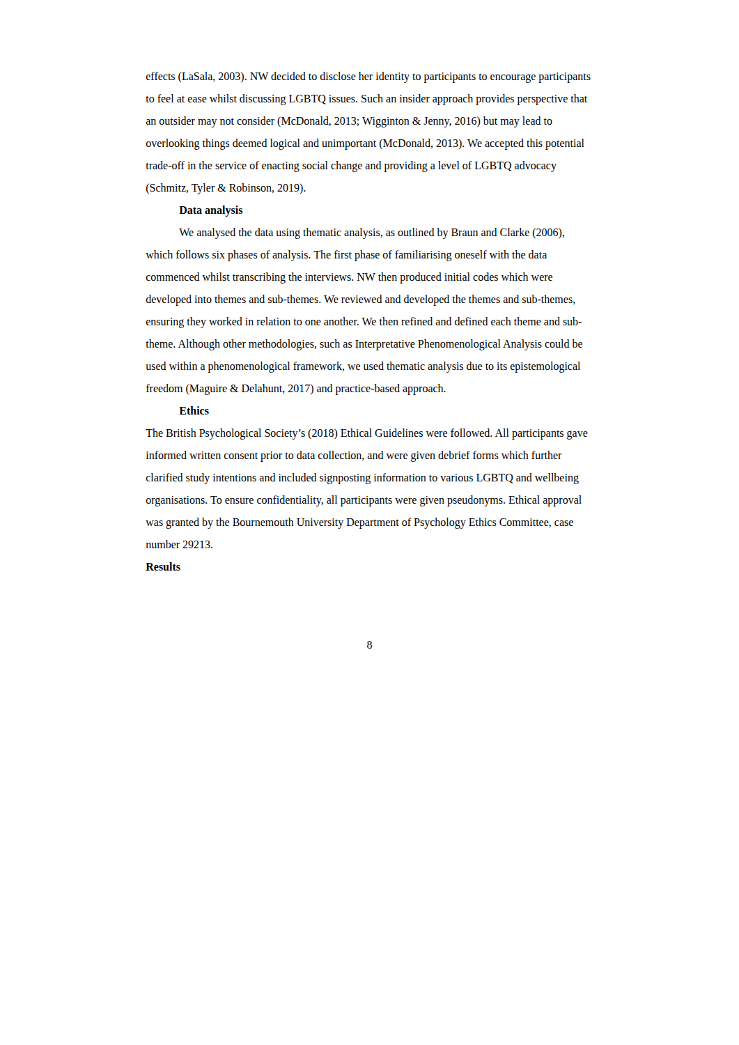effects (LaSala, 2003). NW decided to disclose her identity to participants to encourage participants to feel at ease whilst discussing LGBTQ issues. Such an insider approach provides perspective that an outsider may not consider (McDonald, 2013; Wigginton & Jenny, 2016) but may lead to overlooking things deemed logical and unimportant (McDonald, 2013). We accepted this potential trade-off in the service of enacting social change and providing a level of LGBTQ advocacy (Schmitz, Tyler & Robinson, 2019).
Data analysis
We analysed the data using thematic analysis, as outlined by Braun and Clarke (2006), which follows six phases of analysis. The first phase of familiarising oneself with the data commenced whilst transcribing the interviews. NW then produced initial codes which were developed into themes and sub-themes. We reviewed and developed the themes and sub-themes, ensuring they worked in relation to one another. We then refined and defined each theme and sub-theme. Although other methodologies, such as Interpretative Phenomenological Analysis could be used within a phenomenological framework, we used thematic analysis due to its epistemological freedom (Maguire & Delahunt, 2017) and practice-based approach.
Ethics
The British Psychological Society’s (2018) Ethical Guidelines were followed. All participants gave informed written consent prior to data collection, and were given debrief forms which further clarified study intentions and included signposting information to various LGBTQ and wellbeing organisations. To ensure confidentiality, all participants were given pseudonyms. Ethical approval was granted by the Bournemouth University Department of Psychology Ethics Committee, case number 29213.
Results
8